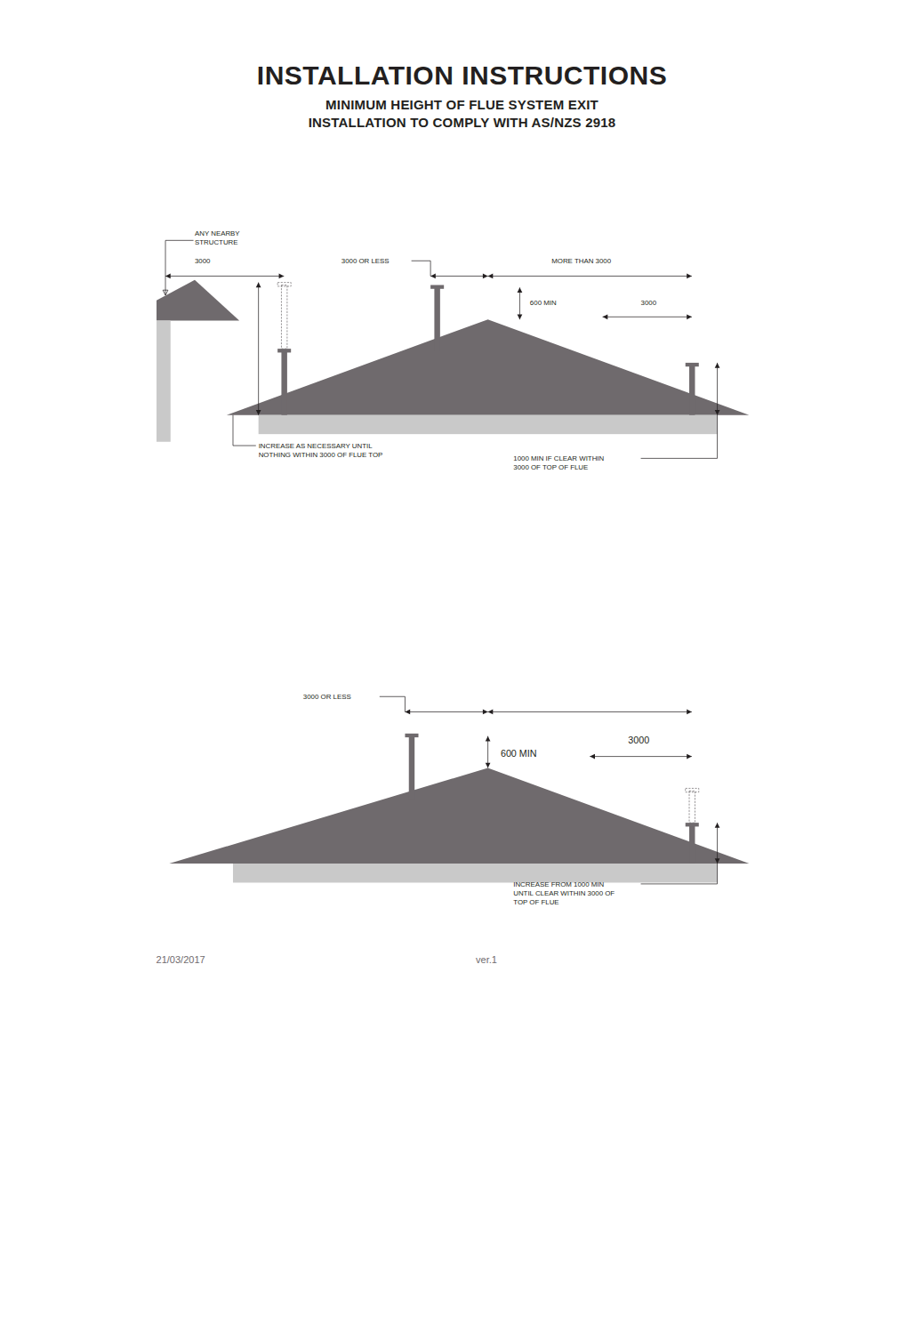INSTALLATION INSTRUCTIONS
MINIMUM HEIGHT OF FLUE SYSTEM EXIT
INSTALLATION TO COMPLY WITH AS/NZS 2918
ANY NEARBY STRUCTURE 3000 3000 OR LESS MORE THAN 3000 600 MIN 3000 INCREASE AS NECESSARY UNTIL NOTHING WITHIN 3000 OF FLUE TOP 1000 MIN IF CLEAR WITHIN 3000 OF TOP OF FLUE
3000 OR LESS 600 MIN 3000 INCREASE FROM 1000 MIN UNTIL CLEAR WITHIN 3000 OF TOP OF FLUE
21/03/2017
ver.1